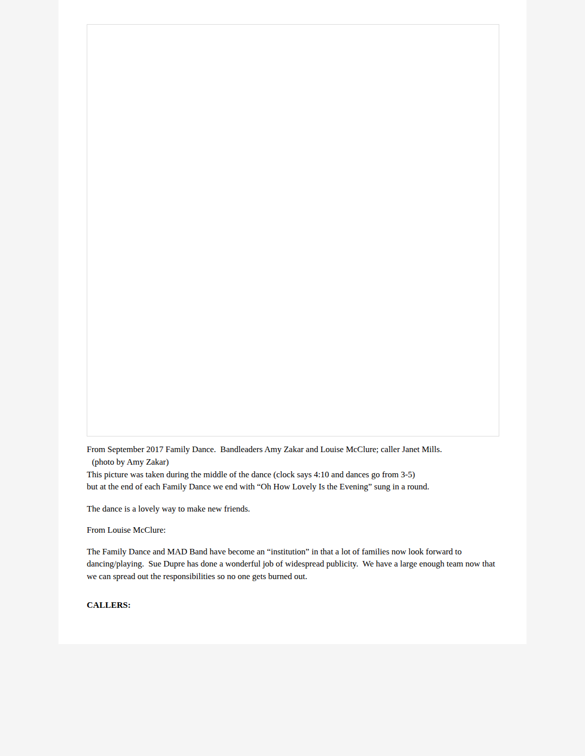From September 2017 Family Dance. Bandleaders Amy Zakar and Louise McClure; caller Janet Mills.
(photo by Amy Zakar)
This picture was taken during the middle of the dance (clock says 4:10 and dances go from 3-5)
but at the end of each Family Dance we end with “Oh How Lovely Is the Evening” sung in a round.
The dance is a lovely way to make new friends.
From Louise McClure:
The Family Dance and MAD Band have become an “institution” in that a lot of families now look forward to dancing/playing. Sue Dupre has done a wonderful job of widespread publicity. We have a large enough team now that we can spread out the responsibilities so no one gets burned out.
CALLERS: